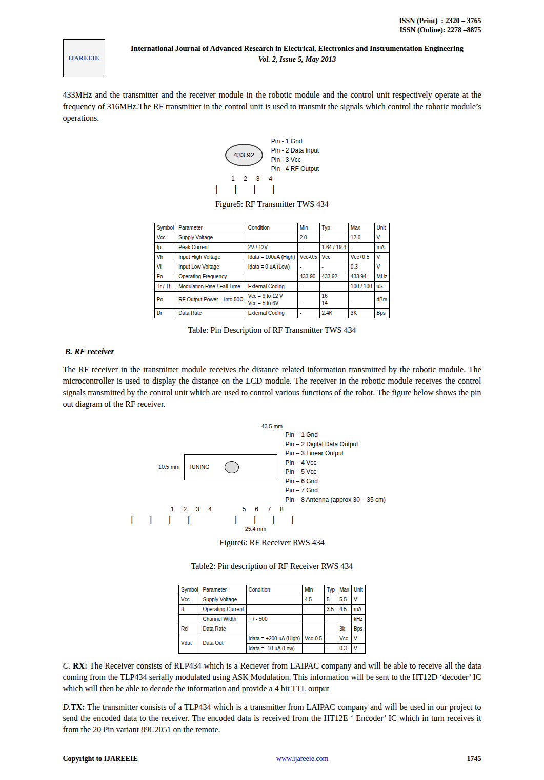ISSN (Print) : 2320 – 3765
ISSN (Online): 2278 –8875
IJAREEIE
International Journal of Advanced Research in Electrical, Electronics and Instrumentation Engineering Vol. 2, Issue 5, May 2013
433MHz and the transmitter and the receiver module in the robotic module and the control unit respectively operate at the frequency of 316MHz.The RF transmitter in the control unit is used to transmit the signals which control the robotic module’s operations.
433.92 Pin - 1 Gnd
Pin - 2 Data Input
Pin - 3 Vcc
Pin - 4 RF Output
1 2 3 4
| | | |
Figure5: RF Transmitter TWS 434
| Symbol | Parameter | Condition | Min | Typ | Max | Unit |
| --- | --- | --- | --- | --- | --- | --- |
| Vcc | Supply Voltage | | 2.0 | - | 12.0 | V |
| Ip | Peak Current | 2V / 12V | - | 1.64 / 19.4 | - | mA |
| Vh | Input High Voltage | Idata = 100uA (High) | Vcc-0.5 | Vcc | Vcc+0.5 | V |
| Vl | Input Low Voltage | Idata = 0 uA (Low) | - | - | 0.3 | V |
| Fo | Operating Frequency | | 433.90 | 433.92 | 433.94 | MHz |
| Tr / Tf | Modulation Rise / Fall Time | External Coding | - | - | 100 / 100 | uS |
| Po | RF Output Power – Into 50Ω | Vcc = 9 to 12 V Vcc = 5 to 6V | - | 16 14 | - | dBm |
| Dr | Data Rate | External Coding | - | 2.4K | 3K | Bps |
Table: Pin Description of RF Transmitter TWS 434
B. RF receiver
The RF receiver in the transmitter module receives the distance related information transmitted by the robotic module. The microcontroller is used to display the distance on the LCD module. The receiver in the robotic module receives the control signals transmitted by the control unit which are used to control various functions of the robot. The figure below shows the pin out diagram of the RF receiver.
43.5 mm
10.5 mm TUNING Pin – 1 Gnd
Pin – 2 Digital Data Output
Pin – 3 Linear Output
Pin – 4 Vcc
Pin – 5 Vcc
Pin – 6 Gnd
Pin – 7 Gnd
Pin – 8 Antenna (approx 30 – 35 cm)
1 2 3 4 5 6 7 8
| | | | | | | |
25.4 mm
Figure6: RF Receiver RWS 434
Table2: Pin description of RF Receiver RWS 434
| Symbol | Parameter | Condition | Min | Typ | Max | Unit |
| --- | --- | --- | --- | --- | --- | --- |
| Vcc | Supply Voltage | | 4.5 | 5 | 5.5 | V |
| It | Operating Current | | - | 3.5 | 4.5 | mA |
| | Channel Width | + / - 500 | | | | kHz |
| Rd | Data Rate | | | | 3k | Bps |
| Vdat | Data Out | Idata = +200 uA (High) | Vcc-0.5 | - | Vcc | V |
| Idata = -10 uA (Low) | - | - | 0.3 | V |
C. RX: The Receiver consists of RLP434 which is a Reciever from LAIPAC company and will be able to receive all the data coming from the TLP434 serially modulated using ASK Modulation. This information will be sent to the HT12D ‘decoder’ IC which will then be able to decode the information and provide a 4 bit TTL output
D. TX: The transmitter consists of a TLP434 which is a transmitter from LAIPAC company and will be used in our project to send the encoded data to the receiver. The encoded data is received from the HT12E ‘ Encoder’ IC which in turn receives it from the 20 Pin variant 89C2051 on the remote.
Copyright to IJAREEIE www.ijareeie.com 1745